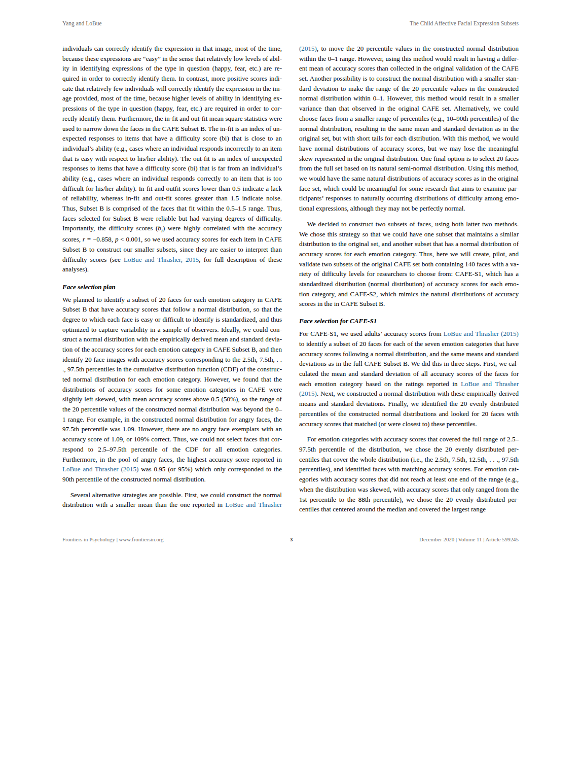Yang and LoBue The Child Affective Facial Expression Subsets
individuals can correctly identify the expression in that image, most of the time, because these expressions are “easy” in the sense that relatively low levels of ability in identifying expressions of the type in question (happy, fear, etc.) are required in order to correctly identify them. In contrast, more positive scores indicate that relatively few individuals will correctly identify the expression in the image provided, most of the time, because higher levels of ability in identifying expressions of the type in question (happy, fear, etc.) are required in order to correctly identify them. Furthermore, the in-fit and out-fit mean square statistics were used to narrow down the faces in the CAFE Subset B. The in-fit is an index of unexpected responses to items that have a difficulty score (bi) that is close to an individual’s ability (e.g., cases where an individual responds incorrectly to an item that is easy with respect to his/her ability). The out-fit is an index of unexpected responses to items that have a difficulty score (bi) that is far from an individual’s ability (e.g., cases where an individual responds correctly to an item that is too difficult for his/her ability). In-fit and outfit scores lower than 0.5 indicate a lack of reliability, whereas in-fit and out-fit scores greater than 1.5 indicate noise. Thus, Subset B is comprised of the faces that fit within the 0.5–1.5 range. Thus, faces selected for Subset B were reliable but had varying degrees of difficulty. Importantly, the difficulty scores (bi) were highly correlated with the accuracy scores, r = −0.858, p < 0.001, so we used accuracy scores for each item in CAFE Subset B to construct our smaller subsets, since they are easier to interpret than difficulty scores (see LoBue and Thrasher, 2015, for full description of these analyses).
Face selection plan
We planned to identify a subset of 20 faces for each emotion category in CAFE Subset B that have accuracy scores that follow a normal distribution, so that the degree to which each face is easy or difficult to identify is standardized, and thus optimized to capture variability in a sample of observers. Ideally, we could construct a normal distribution with the empirically derived mean and standard deviation of the accuracy scores for each emotion category in CAFE Subset B, and then identify 20 face images with accuracy scores corresponding to the 2.5th, 7.5th, . . ., 97.5th percentiles in the cumulative distribution function (CDF) of the constructed normal distribution for each emotion category. However, we found that the distributions of accuracy scores for some emotion categories in CAFE were slightly left skewed, with mean accuracy scores above 0.5 (50%), so the range of the 20 percentile values of the constructed normal distribution was beyond the 0–1 range. For example, in the constructed normal distribution for angry faces, the 97.5th percentile was 1.09. However, there are no angry face exemplars with an accuracy score of 1.09, or 109% correct. Thus, we could not select faces that correspond to 2.5–97.5th percentile of the CDF for all emotion categories. Furthermore, in the pool of angry faces, the highest accuracy score reported in LoBue and Thrasher (2015) was 0.95 (or 95%) which only corresponded to the 90th percentile of the constructed normal distribution.
Several alternative strategies are possible. First, we could construct the normal distribution with a smaller mean than the one reported in LoBue and Thrasher (2015), to move the 20 percentile values in the constructed normal distribution within the 0–1 range. However, using this method would result in having a different mean of accuracy scores than collected in the original validation of the CAFE set. Another possibility is to construct the normal distribution with a smaller standard deviation to make the range of the 20 percentile values in the constructed normal distribution within 0–1. However, this method would result in a smaller variance than that observed in the original CAFE set. Alternatively, we could choose faces from a smaller range of percentiles (e.g., 10–90th percentiles) of the normal distribution, resulting in the same mean and standard deviation as in the original set, but with short tails for each distribution. With this method, we would have normal distributions of accuracy scores, but we may lose the meaningful skew represented in the original distribution. One final option is to select 20 faces from the full set based on its natural semi-normal distribution. Using this method, we would have the same natural distributions of accuracy scores as in the original face set, which could be meaningful for some research that aims to examine participants’ responses to naturally occurring distributions of difficulty among emotional expressions, although they may not be perfectly normal.
We decided to construct two subsets of faces, using both latter two methods. We chose this strategy so that we could have one subset that maintains a similar distribution to the original set, and another subset that has a normal distribution of accuracy scores for each emotion category. Thus, here we will create, pilot, and validate two subsets of the original CAFE set both containing 140 faces with a variety of difficulty levels for researchers to choose from: CAFE-S1, which has a standardized distribution (normal distribution) of accuracy scores for each emotion category, and CAFE-S2, which mimics the natural distributions of accuracy scores in the in CAFE Subset B.
Face selection for CAFE-S1
For CAFE-S1, we used adults’ accuracy scores from LoBue and Thrasher (2015) to identify a subset of 20 faces for each of the seven emotion categories that have accuracy scores following a normal distribution, and the same means and standard deviations as in the full CAFE Subset B. We did this in three steps. First, we calculated the mean and standard deviation of all accuracy scores of the faces for each emotion category based on the ratings reported in LoBue and Thrasher (2015). Next, we constructed a normal distribution with these empirically derived means and standard deviations. Finally, we identified the 20 evenly distributed percentiles of the constructed normal distributions and looked for 20 faces with accuracy scores that matched (or were closest to) these percentiles.
For emotion categories with accuracy scores that covered the full range of 2.5–97.5th percentile of the distribution, we chose the 20 evenly distributed percentiles that cover the whole distribution (i.e., the 2.5th, 7.5th, 12.5th, . . ., 97.5th percentiles), and identified faces with matching accuracy scores. For emotion categories with accuracy scores that did not reach at least one end of the range (e.g., when the distribution was skewed, with accuracy scores that only ranged from the 1st percentile to the 88th percentile), we chose the 20 evenly distributed percentiles that centered around the median and covered the largest range
Frontiers in Psychology | www.frontiersin.org 3 December 2020 | Volume 11 | Article 599245